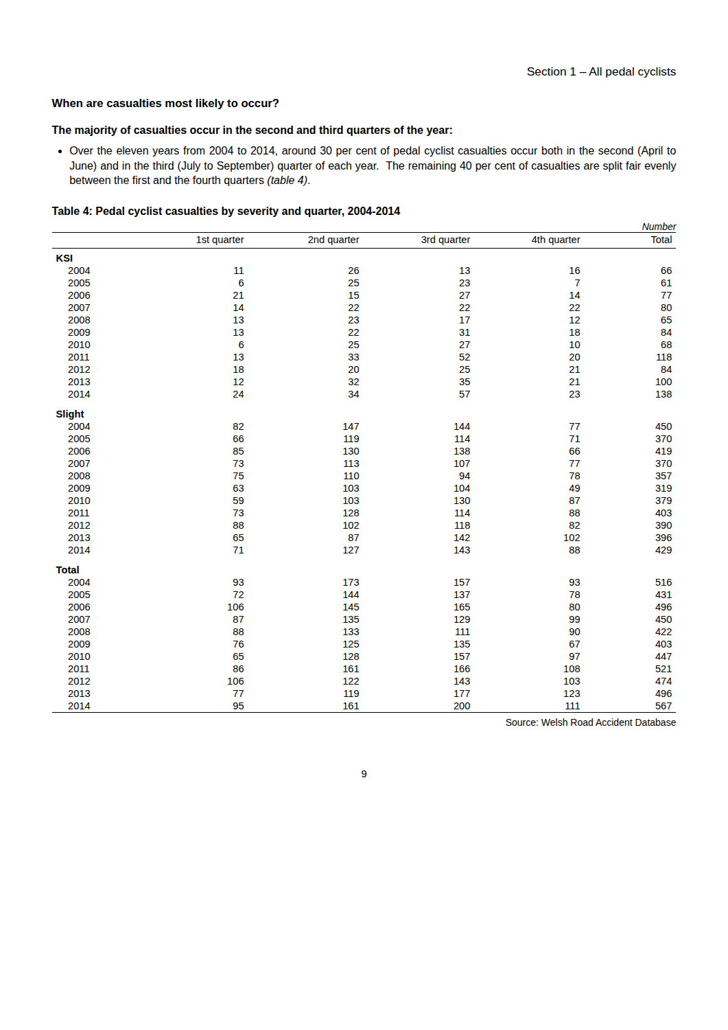Section 1 – All pedal cyclists
When are casualties most likely to occur?
The majority of casualties occur in the second and third quarters of the year:
Over the eleven years from 2004 to 2014, around 30 per cent of pedal cyclist casualties occur both in the second (April to June) and in the third (July to September) quarter of each year. The remaining 40 per cent of casualties are split fair evenly between the first and the fourth quarters (table 4).
Table 4: Pedal cyclist casualties by severity and quarter, 2004-2014
Number
| | 1st quarter | 2nd quarter | 3rd quarter | 4th quarter | Total |
| --- | --- | --- | --- | --- | --- |
| KSI |
| 2004 | 11 | 26 | 13 | 16 | 66 |
| 2005 | 6 | 25 | 23 | 7 | 61 |
| 2006 | 21 | 15 | 27 | 14 | 77 |
| 2007 | 14 | 22 | 22 | 22 | 80 |
| 2008 | 13 | 23 | 17 | 12 | 65 |
| 2009 | 13 | 22 | 31 | 18 | 84 |
| 2010 | 6 | 25 | 27 | 10 | 68 |
| 2011 | 13 | 33 | 52 | 20 | 118 |
| 2012 | 18 | 20 | 25 | 21 | 84 |
| 2013 | 12 | 32 | 35 | 21 | 100 |
| 2014 | 24 | 34 | 57 | 23 | 138 |
| Slight |
| 2004 | 82 | 147 | 144 | 77 | 450 |
| 2005 | 66 | 119 | 114 | 71 | 370 |
| 2006 | 85 | 130 | 138 | 66 | 419 |
| 2007 | 73 | 113 | 107 | 77 | 370 |
| 2008 | 75 | 110 | 94 | 78 | 357 |
| 2009 | 63 | 103 | 104 | 49 | 319 |
| 2010 | 59 | 103 | 130 | 87 | 379 |
| 2011 | 73 | 128 | 114 | 88 | 403 |
| 2012 | 88 | 102 | 118 | 82 | 390 |
| 2013 | 65 | 87 | 142 | 102 | 396 |
| 2014 | 71 | 127 | 143 | 88 | 429 |
| Total |
| 2004 | 93 | 173 | 157 | 93 | 516 |
| 2005 | 72 | 144 | 137 | 78 | 431 |
| 2006 | 106 | 145 | 165 | 80 | 496 |
| 2007 | 87 | 135 | 129 | 99 | 450 |
| 2008 | 88 | 133 | 111 | 90 | 422 |
| 2009 | 76 | 125 | 135 | 67 | 403 |
| 2010 | 65 | 128 | 157 | 97 | 447 |
| 2011 | 86 | 161 | 166 | 108 | 521 |
| 2012 | 106 | 122 | 143 | 103 | 474 |
| 2013 | 77 | 119 | 177 | 123 | 496 |
| 2014 | 95 | 161 | 200 | 111 | 567 |
Source: Welsh Road Accident Database
9